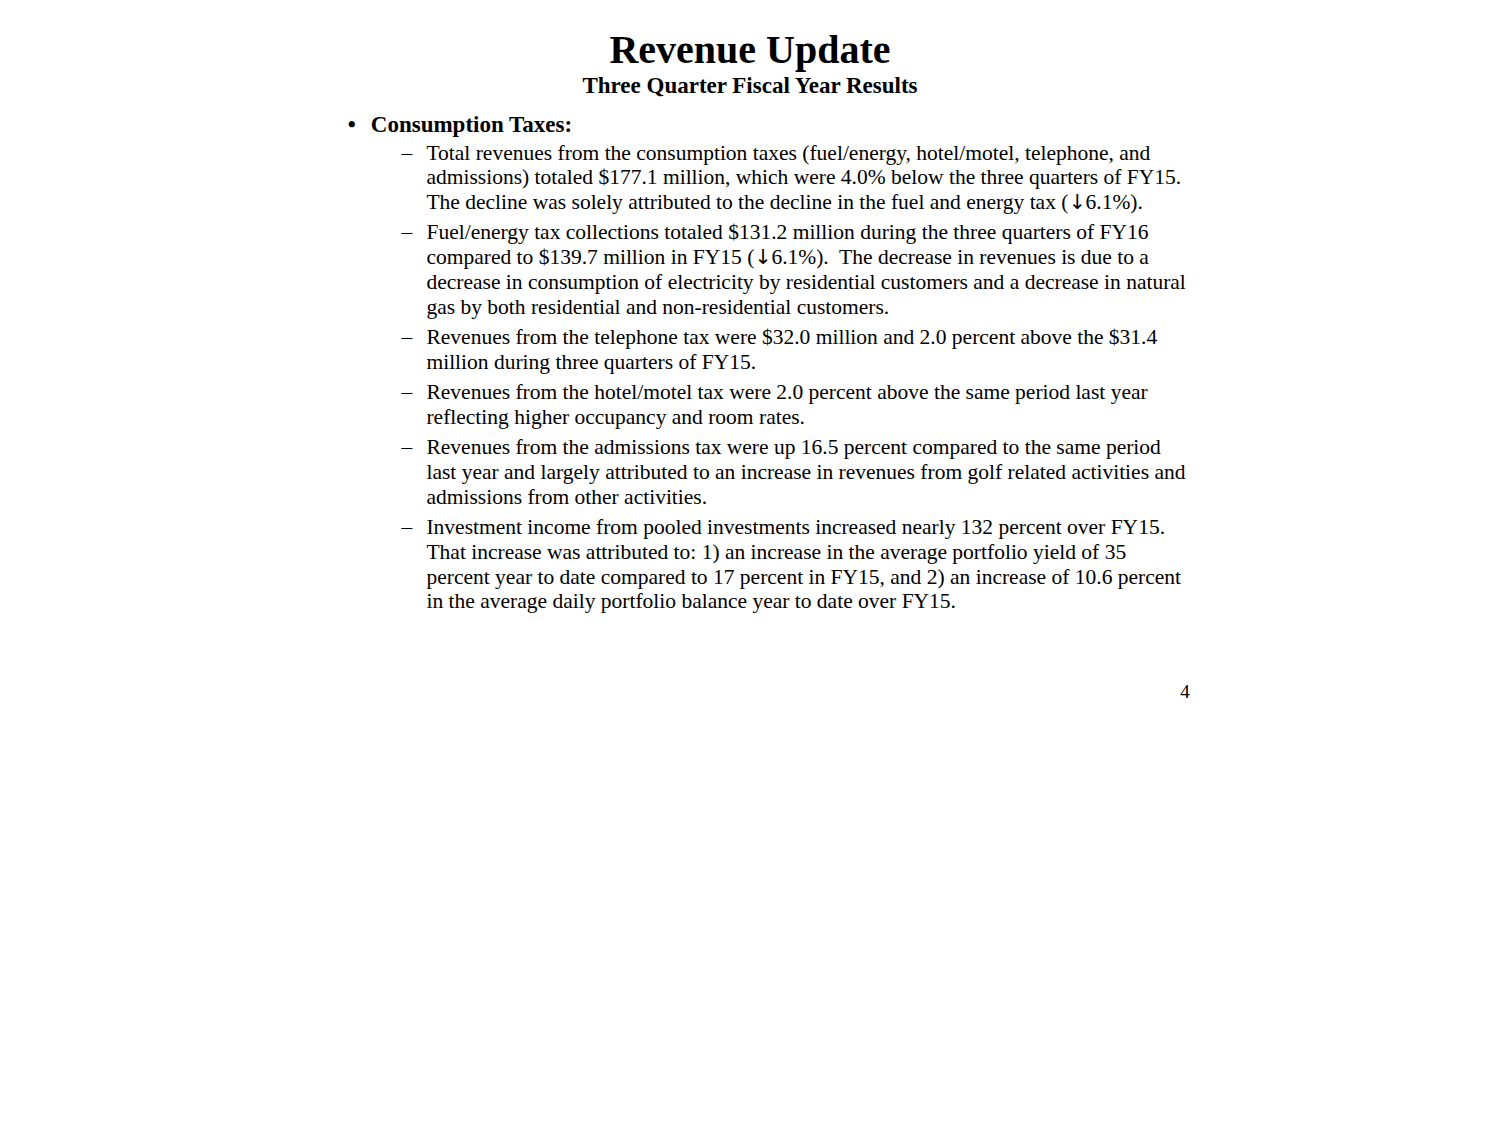Revenue Update
Three Quarter Fiscal Year Results
Consumption Taxes:
Total revenues from the consumption taxes (fuel/energy, hotel/motel, telephone, and admissions) totaled $177.1 million, which were 4.0% below the three quarters of FY15. The decline was solely attributed to the decline in the fuel and energy tax (↓6.1%).
Fuel/energy tax collections totaled $131.2 million during the three quarters of FY16 compared to $139.7 million in FY15 (↓6.1%). The decrease in revenues is due to a decrease in consumption of electricity by residential customers and a decrease in natural gas by both residential and non-residential customers.
Revenues from the telephone tax were $32.0 million and 2.0 percent above the $31.4 million during three quarters of FY15.
Revenues from the hotel/motel tax were 2.0 percent above the same period last year reflecting higher occupancy and room rates.
Revenues from the admissions tax were up 16.5 percent compared to the same period last year and largely attributed to an increase in revenues from golf related activities and admissions from other activities.
Investment income from pooled investments increased nearly 132 percent over FY15. That increase was attributed to: 1) an increase in the average portfolio yield of 35 percent year to date compared to 17 percent in FY15, and 2) an increase of 10.6 percent in the average daily portfolio balance year to date over FY15.
4